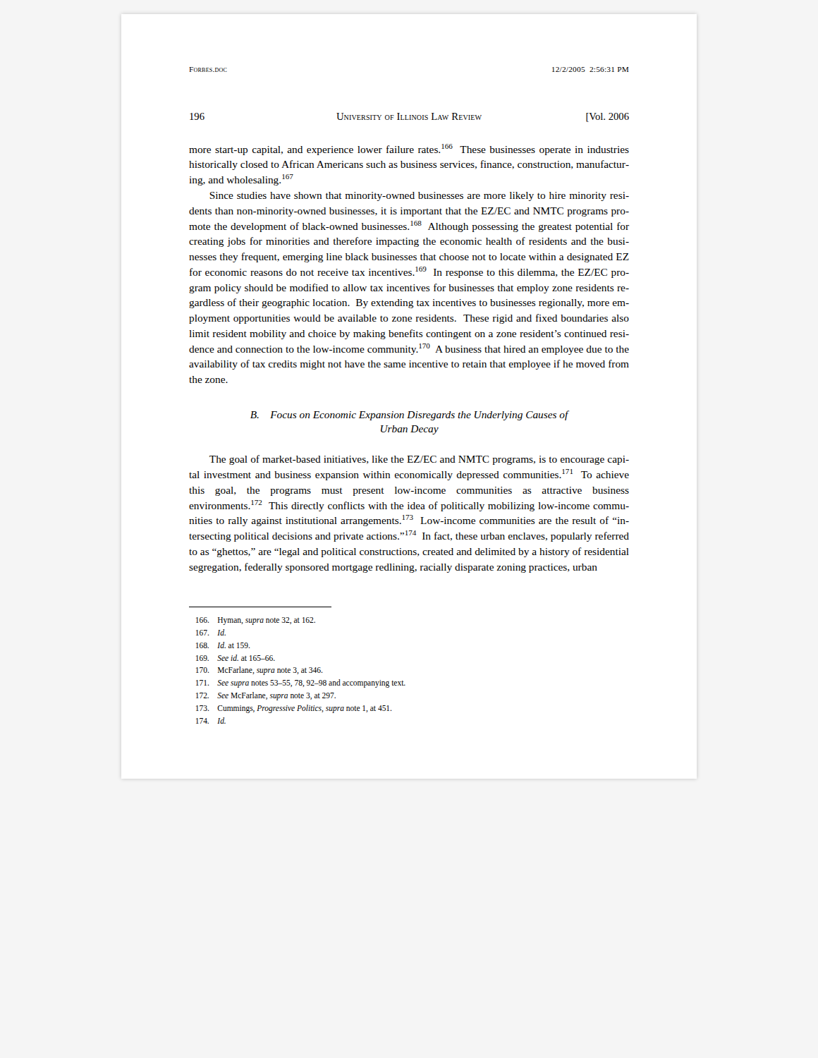Forbes.doc
12/2/2005 2:56:31 PM
196
University of Illinois Law Review
[Vol. 2006
more start-up capital, and experience lower failure rates.166 These businesses operate in industries historically closed to African Americans such as business services, finance, construction, manufacturing, and wholesaling.167
Since studies have shown that minority-owned businesses are more likely to hire minority residents than non-minority-owned businesses, it is important that the EZ/EC and NMTC programs promote the development of black-owned businesses.168 Although possessing the greatest potential for creating jobs for minorities and therefore impacting the economic health of residents and the businesses they frequent, emerging line black businesses that choose not to locate within a designated EZ for economic reasons do not receive tax incentives.169 In response to this dilemma, the EZ/EC program policy should be modified to allow tax incentives for businesses that employ zone residents regardless of their geographic location. By extending tax incentives to businesses regionally, more employment opportunities would be available to zone residents. These rigid and fixed boundaries also limit resident mobility and choice by making benefits contingent on a zone resident’s continued residence and connection to the low-income community.170 A business that hired an employee due to the availability of tax credits might not have the same incentive to retain that employee if he moved from the zone.
B. Focus on Economic Expansion Disregards the Underlying Causes of
Urban Decay
The goal of market-based initiatives, like the EZ/EC and NMTC programs, is to encourage capital investment and business expansion within economically depressed communities.171 To achieve this goal, the programs must present low-income communities as attractive business environments.172 This directly conflicts with the idea of politically mobilizing low-income communities to rally against institutional arrangements.173 Low-income communities are the result of “intersecting political decisions and private actions.”174 In fact, these urban enclaves, popularly referred to as “ghettos,” are “legal and political constructions, created and delimited by a history of residential segregation, federally sponsored mortgage redlining, racially disparate zoning practices, urban
166.
Hyman, supra note 32, at 162.
167.
Id.
168.
Id. at 159.
169.
See id. at 165–66.
170.
McFarlane, supra note 3, at 346.
171.
See supra notes 53–55, 78, 92–98 and accompanying text.
172.
See McFarlane, supra note 3, at 297.
173.
Cummings, Progressive Politics, supra note 1, at 451.
174.
Id.